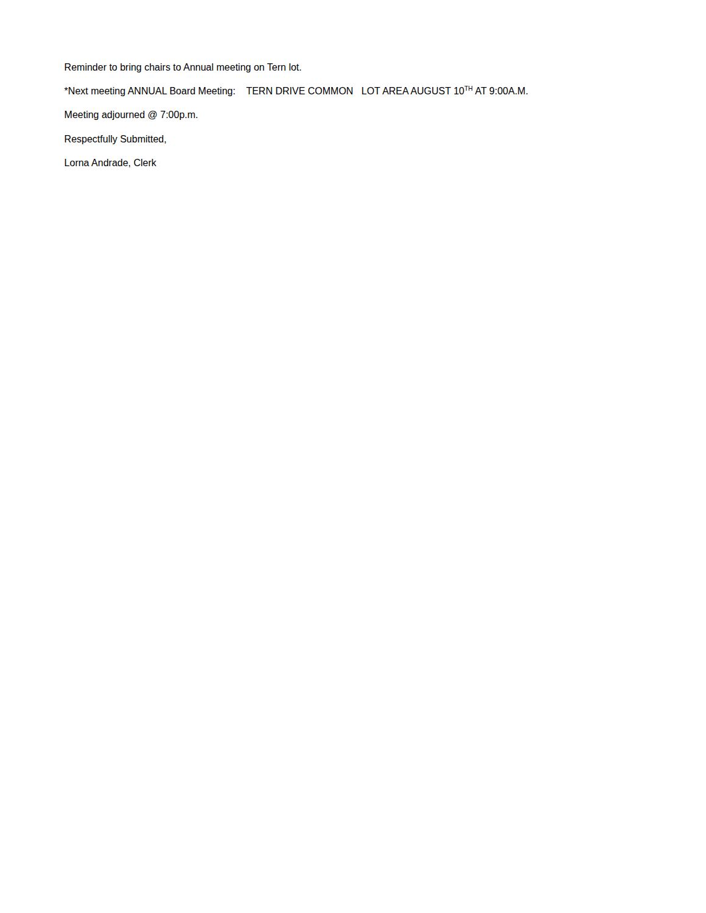Reminder to bring chairs to Annual meeting on Tern lot.
*Next meeting ANNUAL Board Meeting: TERN DRIVE COMMON LOT AREA AUGUST 10TH AT 9:00A.M.
Meeting adjourned @ 7:00p.m.
Respectfully Submitted,
Lorna Andrade, Clerk